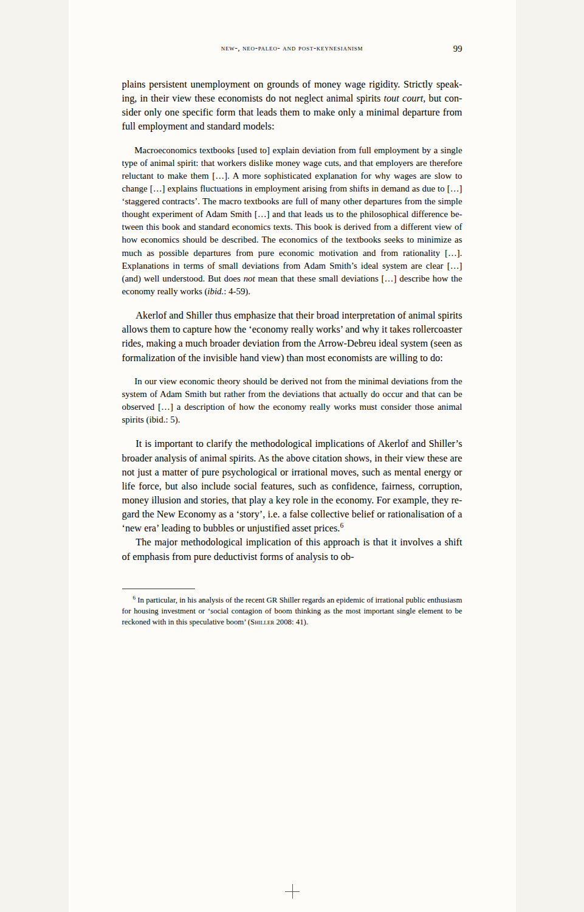new-, neo-paleo- and post-keynesianism 99
plains persistent unemployment on grounds of money wage rigidity. Strictly speaking, in their view these economists do not neglect animal spirits tout court, but consider only one specific form that leads them to make only a minimal departure from full employment and standard models:
Macroeconomics textbooks [used to] explain deviation from full employment by a single type of animal spirit: that workers dislike money wage cuts, and that employers are therefore reluctant to make them […]. A more sophisticated explanation for why wages are slow to change […] explains fluctuations in employment arising from shifts in demand as due to […] ‘staggered contracts’. The macro textbooks are full of many other departures from the simple thought experiment of Adam Smith […] and that leads us to the philosophical difference between this book and standard economics texts. This book is derived from a different view of how economics should be described. The economics of the textbooks seeks to minimize as much as possible departures from pure economic motivation and from rationality […]. Explanations in terms of small deviations from Adam Smith’s ideal system are clear […] (and) well understood. But does not mean that these small deviations […] describe how the economy really works (ibid.: 4-59).
Akerlof and Shiller thus emphasize that their broad interpretation of animal spirits allows them to capture how the ‘economy really works’ and why it takes rollercoaster rides, making a much broader deviation from the Arrow-Debreu ideal system (seen as formalization of the invisible hand view) than most economists are willing to do:
In our view economic theory should be derived not from the minimal deviations from the system of Adam Smith but rather from the deviations that actually do occur and that can be observed […] a description of how the economy really works must consider those animal spirits (ibid.: 5).
It is important to clarify the methodological implications of Akerlof and Shiller’s broader analysis of animal spirits. As the above citation shows, in their view these are not just a matter of pure psychological or irrational moves, such as mental energy or life force, but also include social features, such as confidence, fairness, corruption, money illusion and stories, that play a key role in the economy. For example, they regard the New Economy as a ‘story’, i.e. a false collective belief or rationalisation of a ‘new era’ leading to bubbles or unjustified asset prices.6
The major methodological implication of this approach is that it involves a shift of emphasis from pure deductivist forms of analysis to ob-
6 In particular, in his analysis of the recent GR Shiller regards an epidemic of irrational public enthusiasm for housing investment or ‘social contagion of boom thinking as the most important single element to be reckoned with in this speculative boom’ (Shiller 2008: 41).